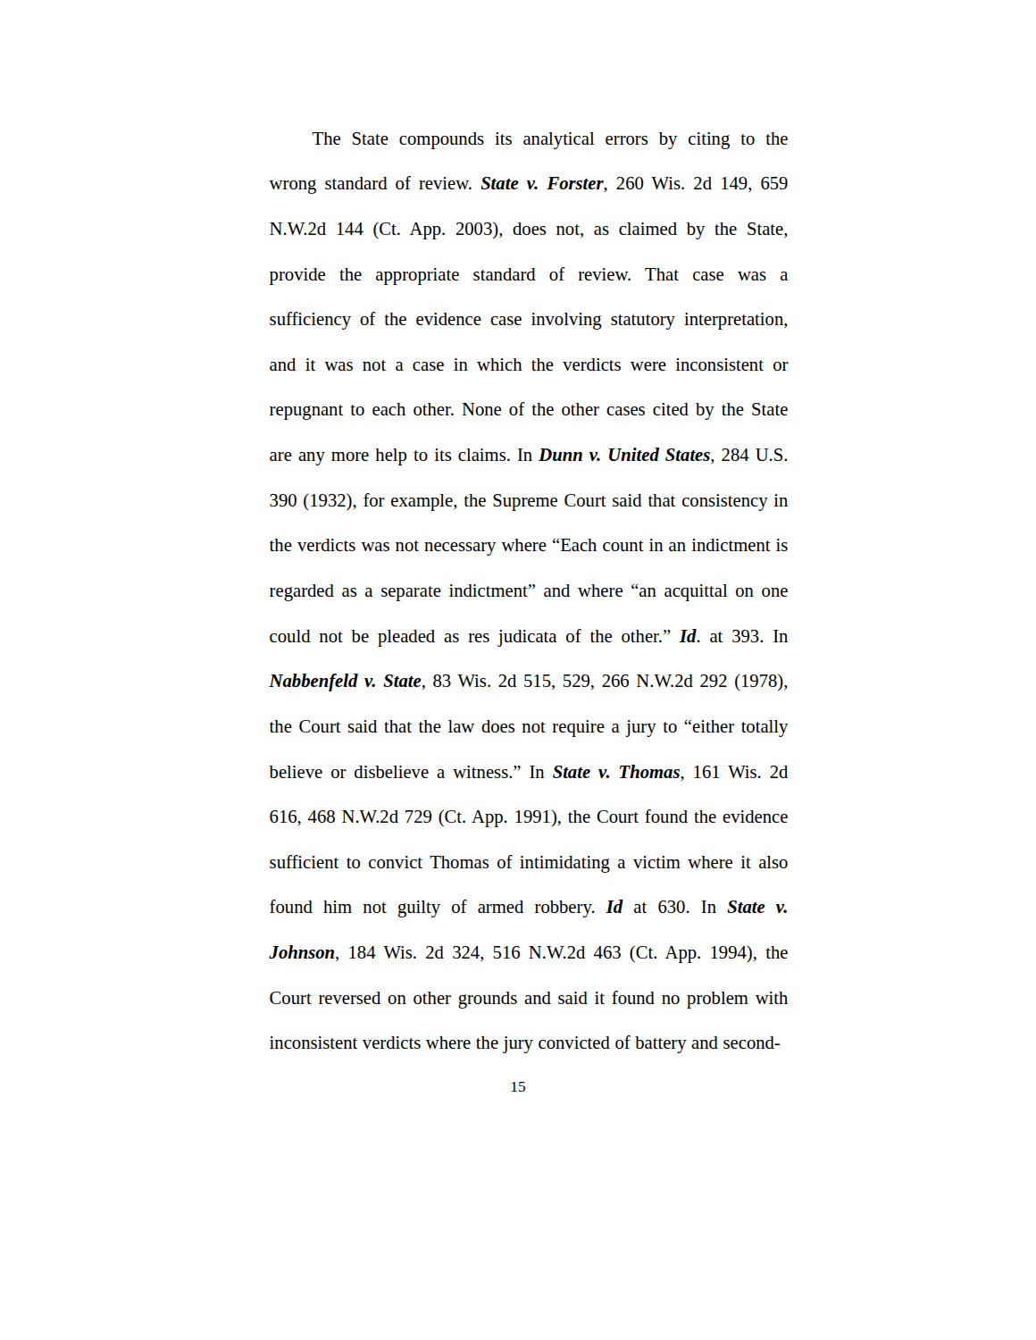The State compounds its analytical errors by citing to the wrong standard of review. State v. Forster, 260 Wis. 2d 149, 659 N.W.2d 144 (Ct. App. 2003), does not, as claimed by the State, provide the appropriate standard of review. That case was a sufficiency of the evidence case involving statutory interpretation, and it was not a case in which the verdicts were inconsistent or repugnant to each other. None of the other cases cited by the State are any more help to its claims. In Dunn v. United States, 284 U.S. 390 (1932), for example, the Supreme Court said that consistency in the verdicts was not necessary where “Each count in an indictment is regarded as a separate indictment” and where “an acquittal on one could not be pleaded as res judicata of the other.” Id. at 393. In Nabbenfeld v. State, 83 Wis. 2d 515, 529, 266 N.W.2d 292 (1978), the Court said that the law does not require a jury to “either totally believe or disbelieve a witness.” In State v. Thomas, 161 Wis. 2d 616, 468 N.W.2d 729 (Ct. App. 1991), the Court found the evidence sufficient to convict Thomas of intimidating a victim where it also found him not guilty of armed robbery. Id at 630. In State v. Johnson, 184 Wis. 2d 324, 516 N.W.2d 463 (Ct. App. 1994), the Court reversed on other grounds and said it found no problem with inconsistent verdicts where the jury convicted of battery and second-
15